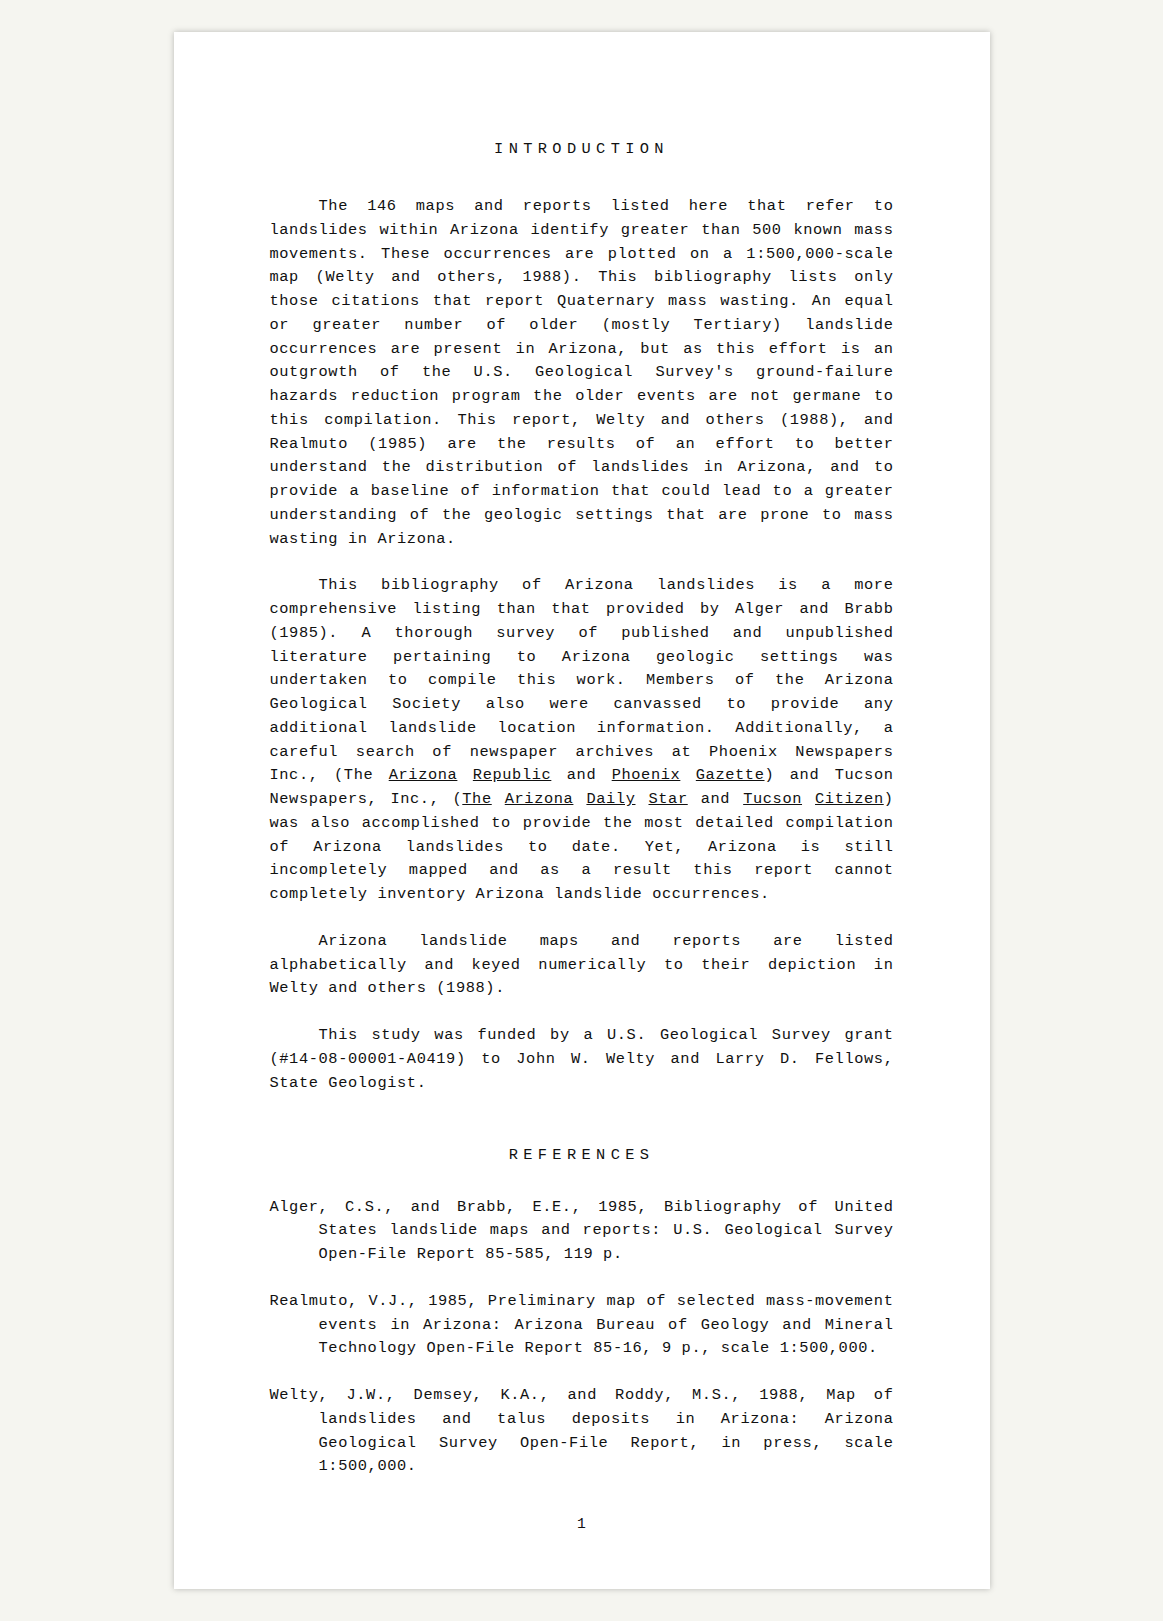INTRODUCTION
The 146 maps and reports listed here that refer to landslides within Arizona identify greater than 500 known mass movements. These occurrences are plotted on a 1:500,000-scale map (Welty and others, 1988). This bibliography lists only those citations that report Quaternary mass wasting. An equal or greater number of older (mostly Tertiary) landslide occurrences are present in Arizona, but as this effort is an outgrowth of the U.S. Geological Survey's ground-failure hazards reduction program the older events are not germane to this compilation. This report, Welty and others (1988), and Realmuto (1985) are the results of an effort to better understand the distribution of landslides in Arizona, and to provide a baseline of information that could lead to a greater understanding of the geologic settings that are prone to mass wasting in Arizona.
This bibliography of Arizona landslides is a more comprehensive listing than that provided by Alger and Brabb (1985). A thorough survey of published and unpublished literature pertaining to Arizona geologic settings was undertaken to compile this work. Members of the Arizona Geological Society also were canvassed to provide any additional landslide location information. Additionally, a careful search of newspaper archives at Phoenix Newspapers Inc., (The Arizona Republic and Phoenix Gazette) and Tucson Newspapers, Inc., (The Arizona Daily Star and Tucson Citizen) was also accomplished to provide the most detailed compilation of Arizona landslides to date. Yet, Arizona is still incompletely mapped and as a result this report cannot completely inventory Arizona landslide occurrences.
Arizona landslide maps and reports are listed alphabetically and keyed numerically to their depiction in Welty and others (1988).
This study was funded by a U.S. Geological Survey grant (#14-08-00001-A0419) to John W. Welty and Larry D. Fellows, State Geologist.
REFERENCES
Alger, C.S., and Brabb, E.E., 1985, Bibliography of United States landslide maps and reports: U.S. Geological Survey Open-File Report 85-585, 119 p.
Realmuto, V.J., 1985, Preliminary map of selected mass-movement events in Arizona: Arizona Bureau of Geology and Mineral Technology Open-File Report 85-16, 9 p., scale 1:500,000.
Welty, J.W., Demsey, K.A., and Roddy, M.S., 1988, Map of landslides and talus deposits in Arizona: Arizona Geological Survey Open-File Report, in press, scale 1:500,000.
1